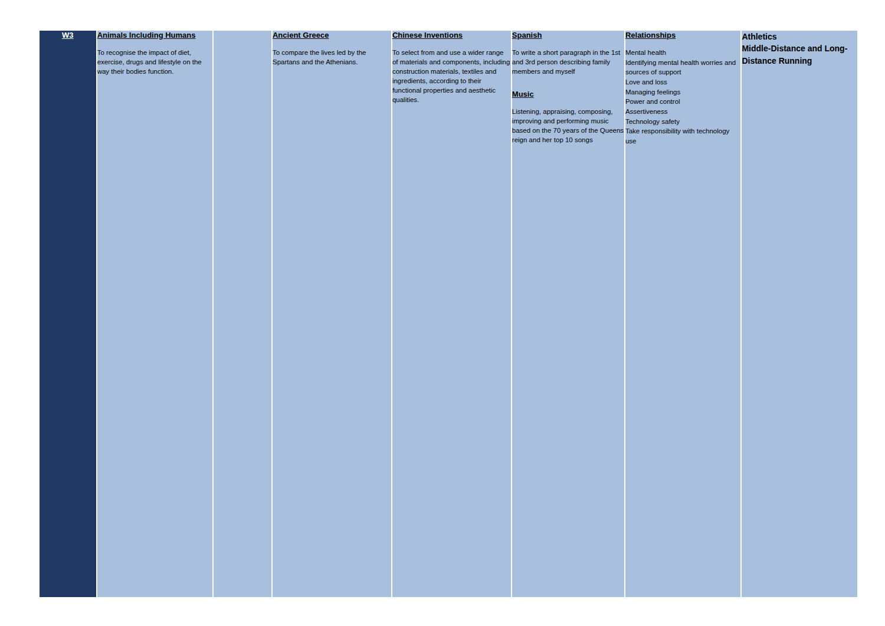| W3 | Animals Including Humans To recognise the impact of diet, exercise, drugs and lifestyle on the way their bodies function. | | Ancient Greece To compare the lives led by the Spartans and the Athenians. | Chinese Inventions To select from and use a wider range of materials and components, including construction materials, textiles and ingredients, according to their functional properties and aesthetic qualities. | Spanish To write a short paragraph in the 1st and 3rd person describing family members and myself Music Listening, appraising, composing, improving and performing music based on the 70 years of the Queens reign and her top 10 songs | Relationships Mental health Identifying mental health worries and sources of support Love and loss Managing feelings Power and control Assertiveness Technology safety Take responsibility with technology use | Athletics Middle-Distance and Long-Distance Running |